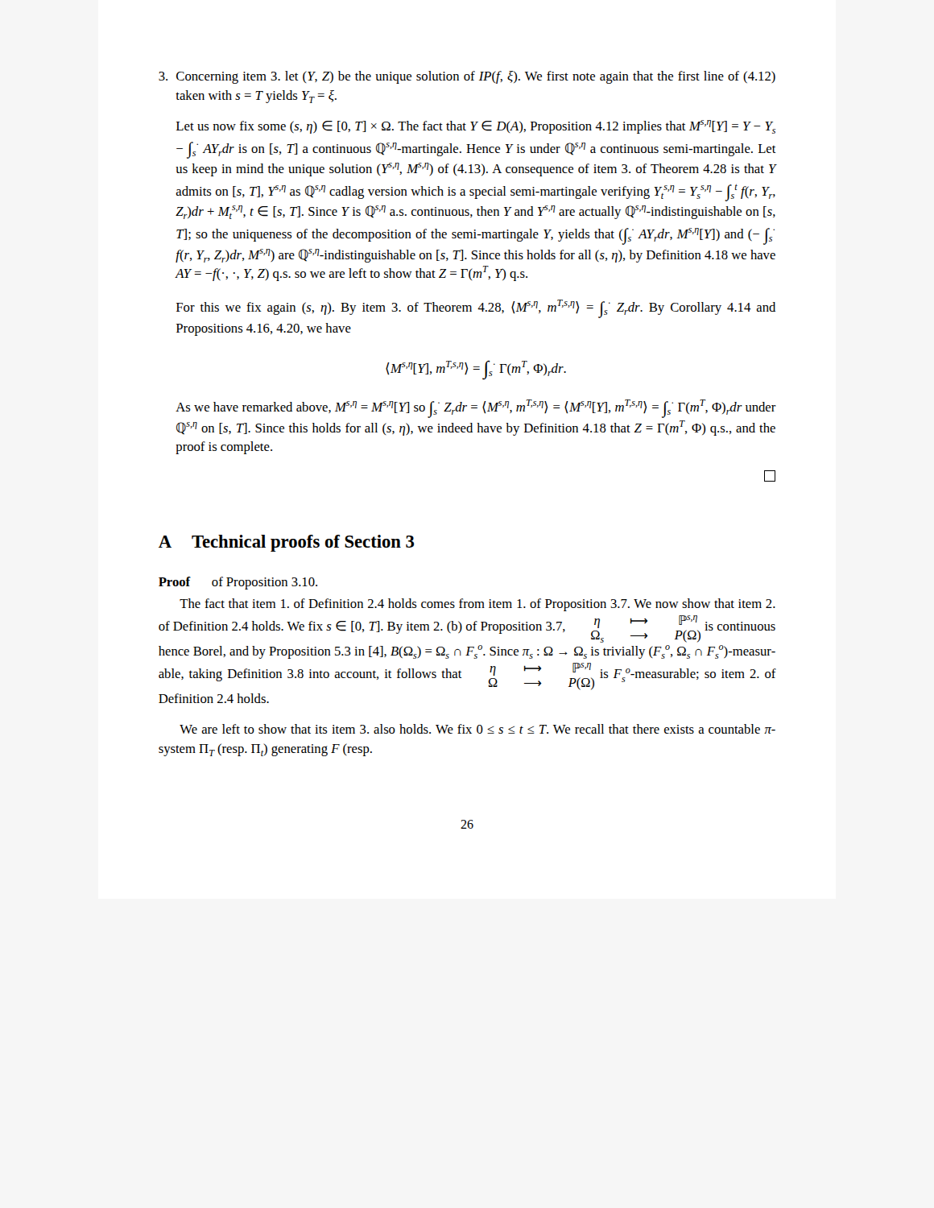3.
Concerning item 3. let (Y, Z) be the unique solution of IP(f, ξ). We first note again that the first line of (4.12) taken with s = T yields YT = ξ.
Let us now fix some (s, η) ∈ [0, T] × Ω. The fact that Y ∈ D(A), Proposition 4.12 implies that Ms,η[Y] = Y − Ys − ∫s· AYrdr is on [s, T] a continuous ℚs,η-martingale. Hence Y is under ℚs,η a continuous semi-martingale. Let us keep in mind the unique solution (Ys,η, Ms,η) of (4.13). A consequence of item 3. of Theorem 4.28 is that Y admits on [s, T], Ys,η as ℚs,η cadlag version which is a special semi-martingale verifying Yts,η = Yss,η − ∫st f(r, Yr, Zr)dr + Mts,η, t ∈ [s, T]. Since Y is ℚs,η a.s. continuous, then Y and Ys,η are actually ℚs,η-indistinguishable on [s, T]; so the uniqueness of the decomposition of the semi-martingale Y, yields that (∫s· AYrdr, Ms,η[Y]) and (− ∫s· f(r, Yr, Zr)dr, Ms,η) are ℚs,η-indistinguishable on [s, T]. Since this holds for all (s, η), by Definition 4.18 we have AY = −f(·, ·, Y, Z) q.s. so we are left to show that Z = Γ(mT, Y) q.s.
For this we fix again (s, η). By item 3. of Theorem 4.28, ⟨Ms,η, mT,s,η⟩ = ∫s· Zrdr. By Corollary 4.14 and Propositions 4.16, 4.20, we have
⟨Ms,η[Y], mT,s,η⟩ = ∫s· Γ(mT, Φ)rdr.
As we have remarked above, Ms,η = Ms,η[Y] so ∫s· Zrdr = ⟨Ms,η, mT,s,η⟩ = ⟨Ms,η[Y], mT,s,η⟩ = ∫s· Γ(mT, Φ)rdr under ℚs,η on [s, T]. Since this holds for all (s, η), we indeed have by Definition 4.18 that Z = Γ(mT, Φ) q.s., and the proof is complete.
ATechnical proofs of Section 3
Proof of Proposition 3.10.
The fact that item 1. of Definition 2.4 holds comes from item 1. of Proposition 3.7. We now show that item 2. of Definition 2.4 holds. We fix s ∈ [0, T]. By item 2. (b) of Proposition 3.7, η⟼ℙs,η Ωs⟶P(Ω) is continuous hence Borel, and by Proposition 5.3 in [4], B(Ωs) = Ωs ∩ Fso. Since πs : Ω → Ωs is trivially (Fso, Ωs ∩ Fso)-measurable, taking Definition 3.8 into account, it follows that η⟼ℙs,η Ω⟶P(Ω) is Fso-measurable; so item 2. of Definition 2.4 holds.
We are left to show that its item 3. also holds. We fix 0 ≤ s ≤ t ≤ T. We recall that there exists a countable π-system ΠT (resp. Πt) generating F (resp.
26